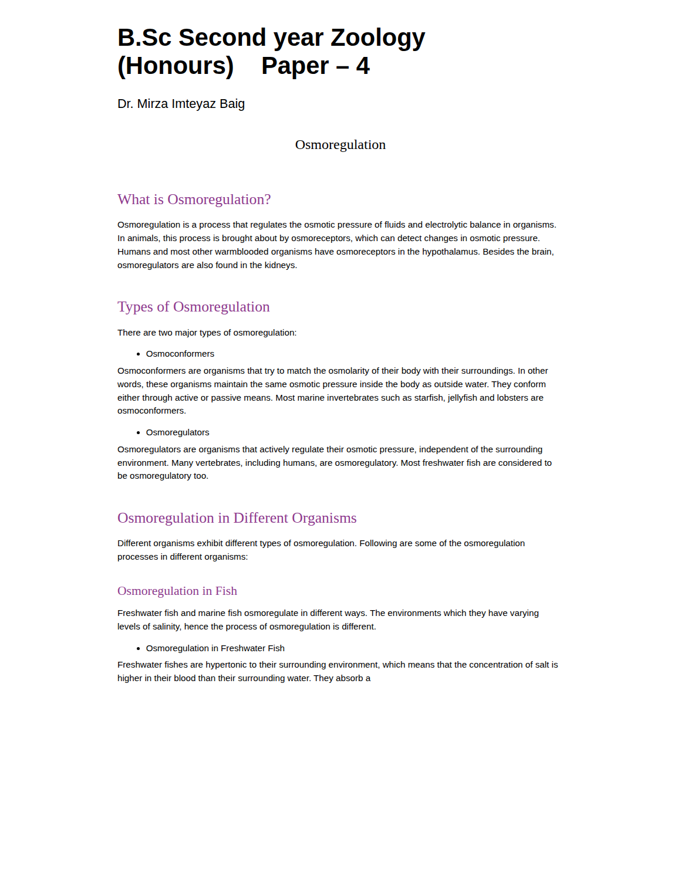B.Sc Second year Zoology (Honours) Paper – 4
Dr. Mirza Imteyaz Baig
Osmoregulation
What is Osmoregulation?
Osmoregulation is a process that regulates the osmotic pressure of fluids and electrolytic balance in organisms. In animals, this process is brought about by osmoreceptors, which can detect changes in osmotic pressure. Humans and most other warmblooded organisms have osmoreceptors in the hypothalamus. Besides the brain, osmoregulators are also found in the kidneys.
Types of Osmoregulation
There are two major types of osmoregulation:
Osmoconformers
Osmoconformers are organisms that try to match the osmolarity of their body with their surroundings. In other words, these organisms maintain the same osmotic pressure inside the body as outside water. They conform either through active or passive means. Most marine invertebrates such as starfish, jellyfish and lobsters are osmoconformers.
Osmoregulators
Osmoregulators are organisms that actively regulate their osmotic pressure, independent of the surrounding environment. Many vertebrates, including humans, are osmoregulatory. Most freshwater fish are considered to be osmoregulatory too.
Osmoregulation in Different Organisms
Different organisms exhibit different types of osmoregulation. Following are some of the osmoregulation processes in different organisms:
Osmoregulation in Fish
Freshwater fish and marine fish osmoregulate in different ways. The environments which they have varying levels of salinity, hence the process of osmoregulation is different.
Osmoregulation in Freshwater Fish
Freshwater fishes are hypertonic to their surrounding environment, which means that the concentration of salt is higher in their blood than their surrounding water. They absorb a